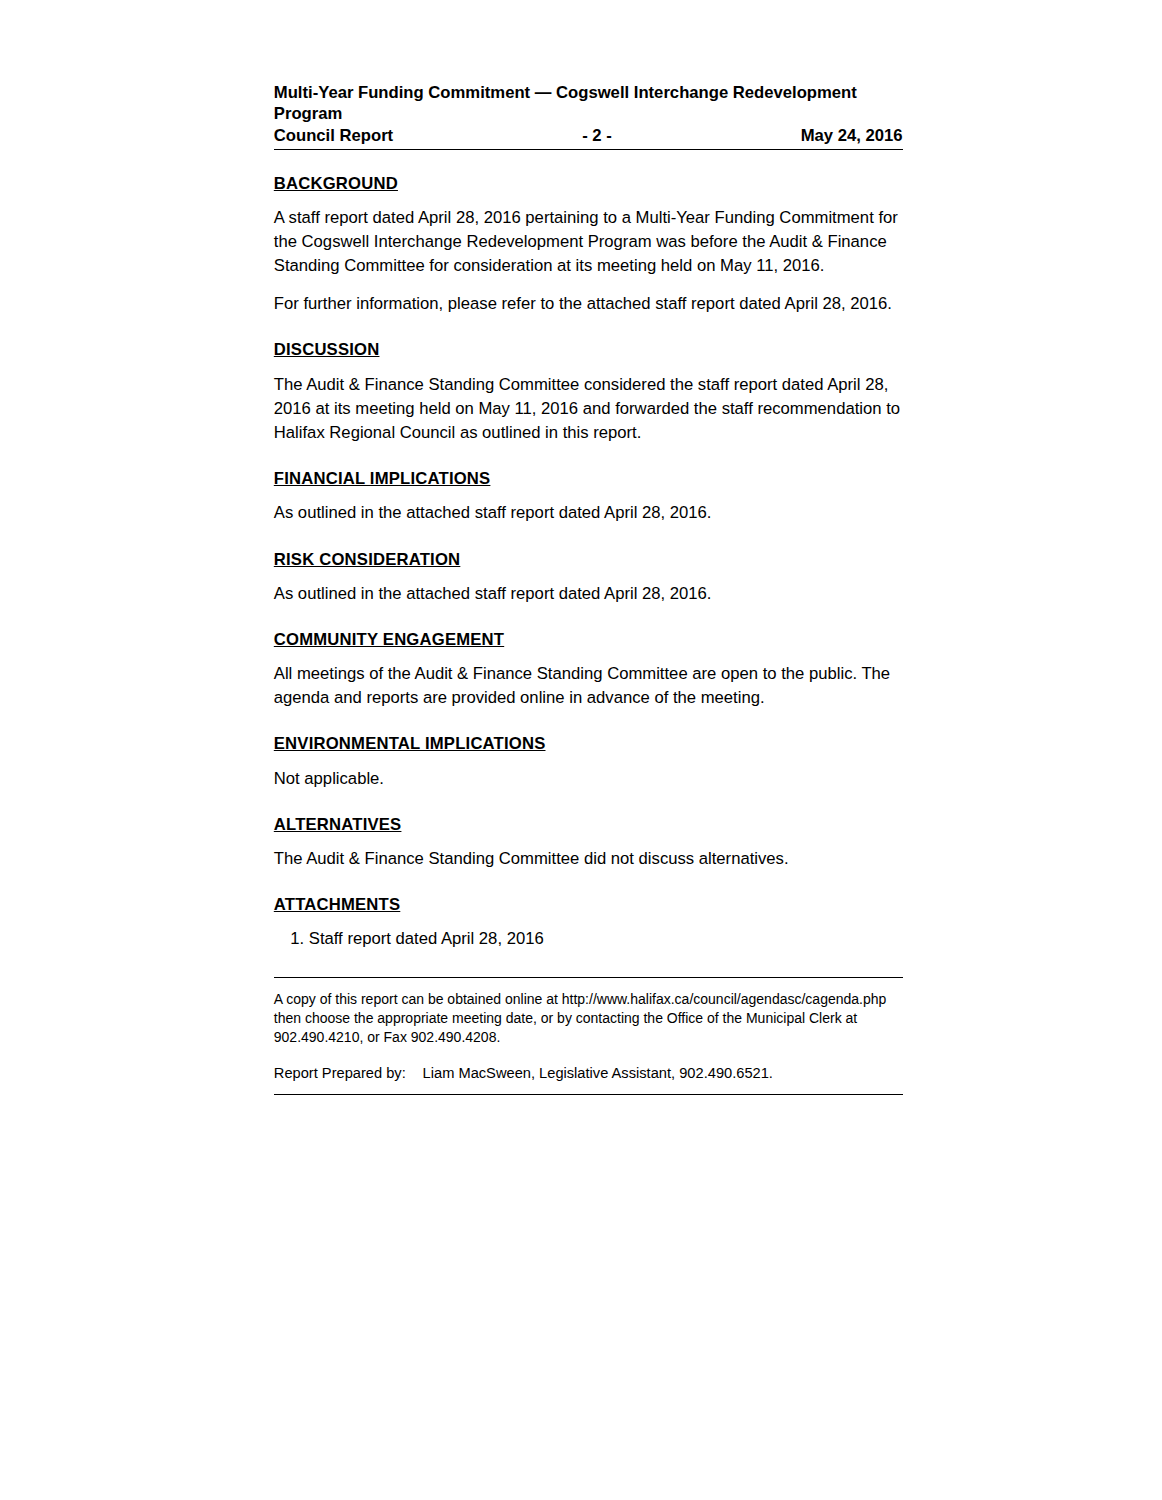Multi-Year Funding Commitment — Cogswell Interchange Redevelopment Program
Council Report - 2 - May 24, 2016
BACKGROUND
A staff report dated April 28, 2016 pertaining to a Multi-Year Funding Commitment for the Cogswell Interchange Redevelopment Program was before the Audit & Finance Standing Committee for consideration at its meeting held on May 11, 2016.
For further information, please refer to the attached staff report dated April 28, 2016.
DISCUSSION
The Audit & Finance Standing Committee considered the staff report dated April 28, 2016 at its meeting held on May 11, 2016 and forwarded the staff recommendation to Halifax Regional Council as outlined in this report.
FINANCIAL IMPLICATIONS
As outlined in the attached staff report dated April 28, 2016.
RISK CONSIDERATION
As outlined in the attached staff report dated April 28, 2016.
COMMUNITY ENGAGEMENT
All meetings of the Audit & Finance Standing Committee are open to the public. The agenda and reports are provided online in advance of the meeting.
ENVIRONMENTAL IMPLICATIONS
Not applicable.
ALTERNATIVES
The Audit & Finance Standing Committee did not discuss alternatives.
ATTACHMENTS
Staff report dated April 28, 2016
A copy of this report can be obtained online at http://www.halifax.ca/council/agendasc/cagenda.php then choose the appropriate meeting date, or by contacting the Office of the Municipal Clerk at 902.490.4210, or Fax 902.490.4208.
Report Prepared by: Liam MacSween, Legislative Assistant, 902.490.6521.